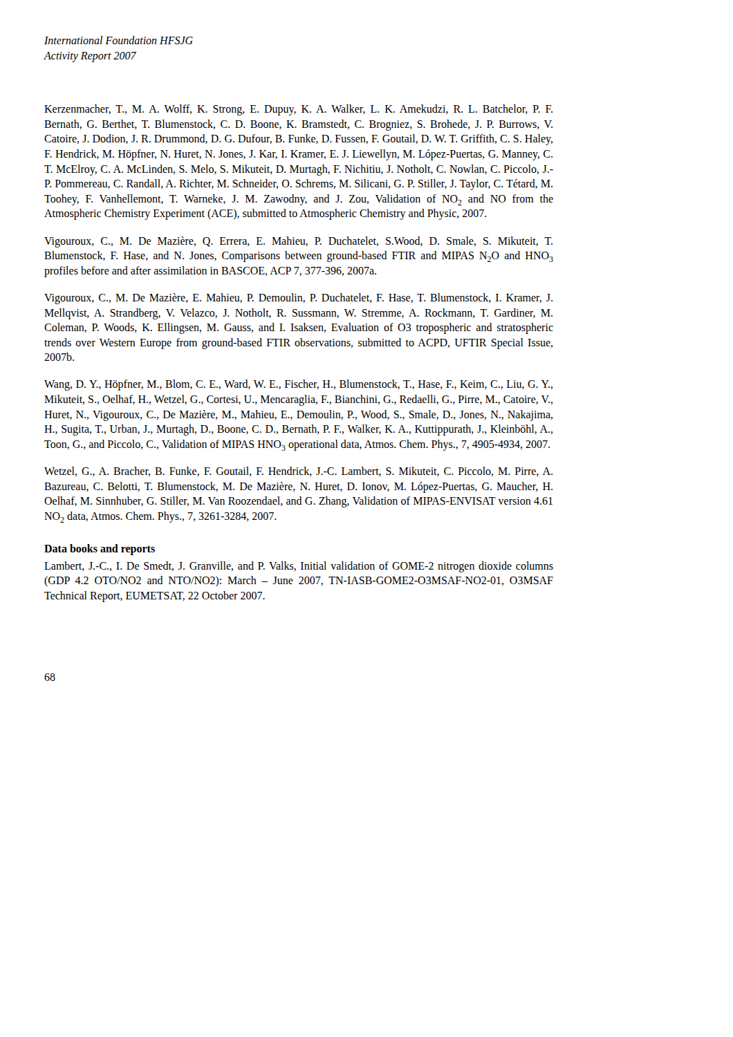International Foundation HFSJG
Activity Report 2007
Kerzenmacher, T., M. A. Wolff, K. Strong, E. Dupuy, K. A. Walker, L. K. Amekudzi, R. L. Batchelor, P. F. Bernath, G. Berthet, T. Blumenstock, C. D. Boone, K. Bramstedt, C. Brogniez, S. Brohede, J. P. Burrows, V. Catoire, J. Dodion, J. R. Drummond, D. G. Dufour, B. Funke, D. Fussen, F. Goutail, D. W. T. Griffith, C. S. Haley, F. Hendrick, M. Höpfner, N. Huret, N. Jones, J. Kar, I. Kramer, E. J. Liewellyn, M. López-Puertas, G. Manney, C. T. McElroy, C. A. McLinden, S. Melo, S. Mikuteit, D. Murtagh, F. Nichitiu, J. Notholt, C. Nowlan, C. Piccolo, J.-P. Pommereau, C. Randall, A. Richter, M. Schneider, O. Schrems, M. Silicani, G. P. Stiller, J. Taylor, C. Tétard, M. Toohey, F. Vanhellemont, T. Warneke, J. M. Zawodny, and J. Zou, Validation of NO2 and NO from the Atmospheric Chemistry Experiment (ACE), submitted to Atmospheric Chemistry and Physic, 2007.
Vigouroux, C., M. De Mazière, Q. Errera, E. Mahieu, P. Duchatelet, S.Wood, D. Smale, S. Mikuteit, T. Blumenstock, F. Hase, and N. Jones, Comparisons between ground-based FTIR and MIPAS N2O and HNO3 profiles before and after assimilation in BASCOE, ACP 7, 377-396, 2007a.
Vigouroux, C., M. De Mazière, E. Mahieu, P. Demoulin, P. Duchatelet, F. Hase, T. Blumenstock, I. Kramer, J. Mellqvist, A. Strandberg, V. Velazco, J. Notholt, R. Sussmann, W. Stremme, A. Rockmann, T. Gardiner, M. Coleman, P. Woods, K. Ellingsen, M. Gauss, and I. Isaksen, Evaluation of O3 tropospheric and stratospheric trends over Western Europe from ground-based FTIR observations, submitted to ACPD, UFTIR Special Issue, 2007b.
Wang, D. Y., Höpfner, M., Blom, C. E., Ward, W. E., Fischer, H., Blumenstock, T., Hase, F., Keim, C., Liu, G. Y., Mikuteit, S., Oelhaf, H., Wetzel, G., Cortesi, U., Mencaraglia, F., Bianchini, G., Redaelli, G., Pirre, M., Catoire, V., Huret, N., Vigouroux, C., De Mazière, M., Mahieu, E., Demoulin, P., Wood, S., Smale, D., Jones, N., Nakajima, H., Sugita, T., Urban, J., Murtagh, D., Boone, C. D., Bernath, P. F., Walker, K. A., Kuttippurath, J., Kleinböhl, A., Toon, G., and Piccolo, C., Validation of MIPAS HNO3 operational data, Atmos. Chem. Phys., 7, 4905-4934, 2007.
Wetzel, G., A. Bracher, B. Funke, F. Goutail, F. Hendrick, J.-C. Lambert, S. Mikuteit, C. Piccolo, M. Pirre, A. Bazureau, C. Belotti, T. Blumenstock, M. De Mazière, N. Huret, D. Ionov, M. López-Puertas, G. Maucher, H. Oelhaf, M. Sinnhuber, G. Stiller, M. Van Roozendael, and G. Zhang, Validation of MIPAS-ENVISAT version 4.61 NO2 data, Atmos. Chem. Phys., 7, 3261-3284, 2007.
Data books and reports
Lambert, J.-C., I. De Smedt, J. Granville, and P. Valks, Initial validation of GOME-2 nitrogen dioxide columns (GDP 4.2 OTO/NO2 and NTO/NO2): March – June 2007, TN-IASB-GOME2-O3MSAF-NO2-01, O3MSAF Technical Report, EUMETSAT, 22 October 2007.
68